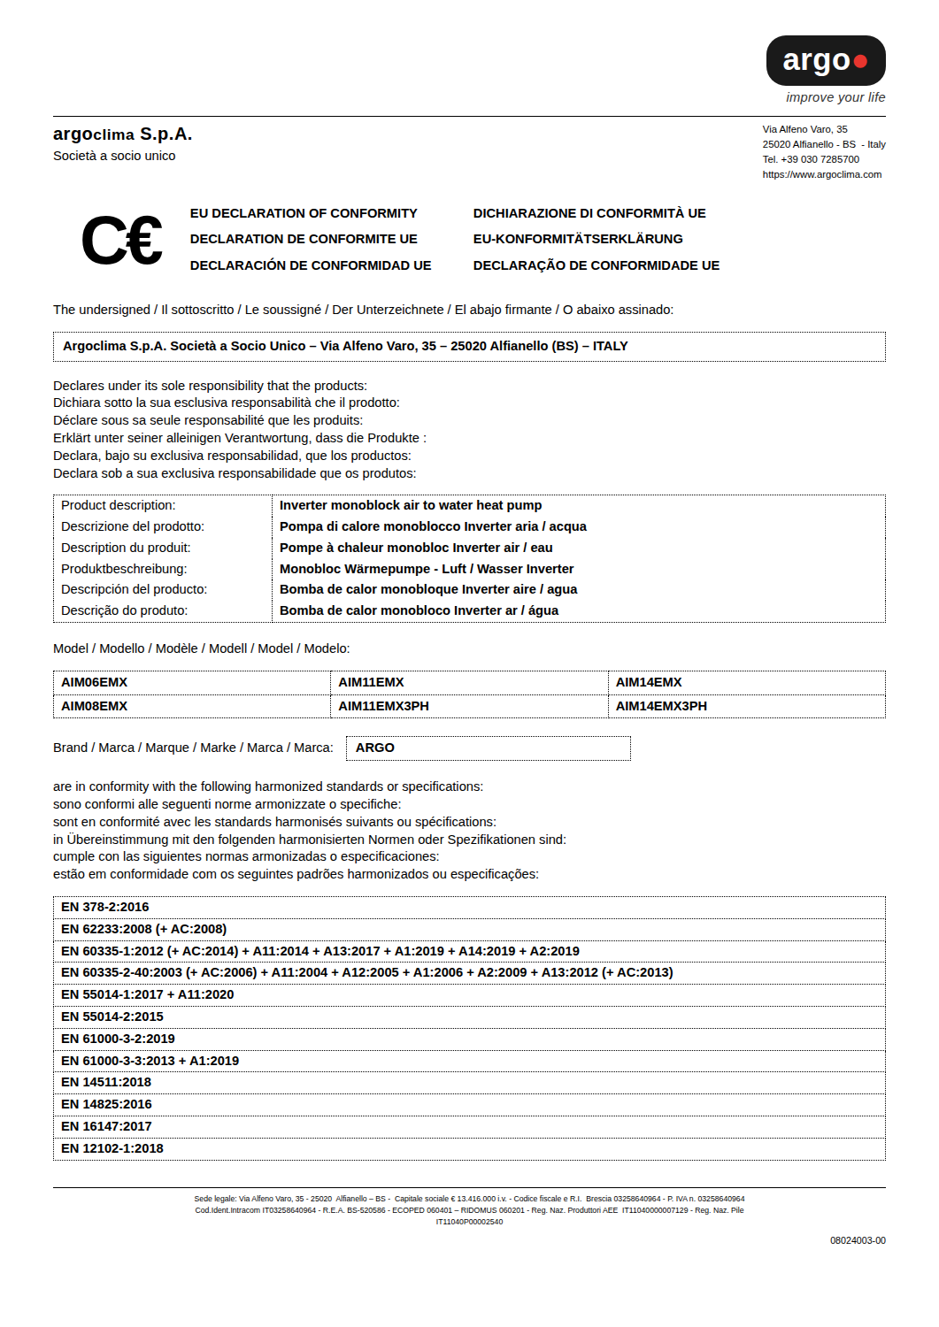argo●
improve your life
argoclima S.p.A.
Società a socio unico
Via Alfeno Varo, 35
25020 Alfianello - BS - Italy
Tel. +39 030 7285700
https://www.argoclima.com
C€
EU DECLARATION OF CONFORMITY
DICHIARAZIONE DI CONFORMITÀ UE
DECLARATION DE CONFORMITE UE
EU-KONFORMITÄTSERKLÄRUNG
DECLARACIÓN DE CONFORMIDAD UE
DECLARAÇÃO DE CONFORMIDADE UE
The undersigned / Il sottoscritto / Le soussigné / Der Unterzeichnete / El abajo firmante / O abaixo assinado:
Argoclima S.p.A. Società a Socio Unico – Via Alfeno Varo, 35 – 25020 Alfianello (BS) – ITALY
Declares under its sole responsibility that the products:
Dichiara sotto la sua esclusiva responsabilità che il prodotto:
Déclare sous sa seule responsabilité que les produits:
Erklärt unter seiner alleinigen Verantwortung, dass die Produkte :
Declara, bajo su exclusiva responsabilidad, que los productos:
Declara sob a sua exclusiva responsabilidade que os produtos:
| Product description: | Inverter monoblock air to water heat pump |
| Descrizione del prodotto: | Pompa di calore monoblocco Inverter aria / acqua |
| Description du produit: | Pompe à chaleur monobloc Inverter air / eau |
| Produktbeschreibung: | Monobloc Wärmepumpe - Luft / Wasser Inverter |
| Descripción del producto: | Bomba de calor monobloque Inverter aire / agua |
| Descrição do produto: | Bomba de calor monobloco Inverter ar / água |
Model / Modello / Modèle / Modell / Model / Modelo:
| AIM06EMX | AIM11EMX | AIM14EMX |
| AIM08EMX | AIM11EMX3PH | AIM14EMX3PH |
Brand / Marca / Marque / Marke / Marca / Marca:
ARGO
are in conformity with the following harmonized standards or specifications:
sono conformi alle seguenti norme armonizzate o specifiche:
sont en conformité avec les standards harmonisés suivants ou spécifications:
in Übereinstimmung mit den folgenden harmonisierten Normen oder Spezifikationen sind:
cumple con las siguientes normas armonizadas o especificaciones:
estão em conformidade com os seguintes padrões harmonizados ou especificações:
| EN 378-2:2016 |
| EN 62233:2008 (+ AC:2008) |
| EN 60335-1:2012 (+ AC:2014) + A11:2014 + A13:2017 + A1:2019 + A14:2019 + A2:2019 |
| EN 60335-2-40:2003 (+ AC:2006) + A11:2004 + A12:2005 + A1:2006 + A2:2009 + A13:2012 (+ AC:2013) |
| EN 55014-1:2017 + A11:2020 |
| EN 55014-2:2015 |
| EN 61000-3-2:2019 |
| EN 61000-3-3:2013 + A1:2019 |
| EN 14511:2018 |
| EN 14825:2016 |
| EN 16147:2017 |
| EN 12102-1:2018 |
Sede legale: Via Alfeno Varo, 35 - 25020 Alfianello – BS - Capitale sociale € 13.416.000 i.v. - Codice fiscale e R.I. Brescia 03258640964 - P. IVA n. 03258640964
Cod.Ident.Intracom IT03258640964 - R.E.A. BS-520586 - ECOPED 060401 – RIDOMUS 060201 - Reg. Naz. Produttori AEE IT11040000007129 - Reg. Naz. Pile
IT11040P00002540
08024003-00